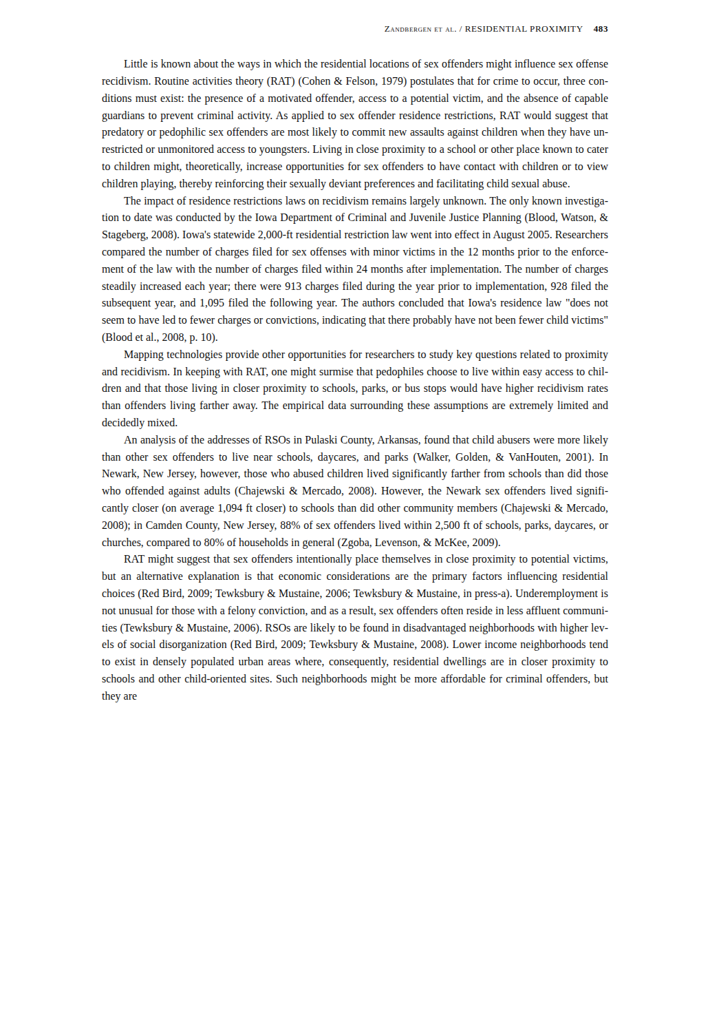Zandbergen et al. / RESIDENTIAL PROXIMITY 483
Little is known about the ways in which the residential locations of sex offenders might influence sex offense recidivism. Routine activities theory (RAT) (Cohen & Felson, 1979) postulates that for crime to occur, three conditions must exist: the presence of a motivated offender, access to a potential victim, and the absence of capable guardians to prevent criminal activity. As applied to sex offender residence restrictions, RAT would suggest that predatory or pedophilic sex offenders are most likely to commit new assaults against children when they have unrestricted or unmonitored access to youngsters. Living in close proximity to a school or other place known to cater to children might, theoretically, increase opportunities for sex offenders to have contact with children or to view children playing, thereby reinforcing their sexually deviant preferences and facilitating child sexual abuse.
The impact of residence restrictions laws on recidivism remains largely unknown. The only known investigation to date was conducted by the Iowa Department of Criminal and Juvenile Justice Planning (Blood, Watson, & Stageberg, 2008). Iowa's statewide 2,000-ft residential restriction law went into effect in August 2005. Researchers compared the number of charges filed for sex offenses with minor victims in the 12 months prior to the enforcement of the law with the number of charges filed within 24 months after implementation. The number of charges steadily increased each year; there were 913 charges filed during the year prior to implementation, 928 filed the subsequent year, and 1,095 filed the following year. The authors concluded that Iowa's residence law "does not seem to have led to fewer charges or convictions, indicating that there probably have not been fewer child victims" (Blood et al., 2008, p. 10).
Mapping technologies provide other opportunities for researchers to study key questions related to proximity and recidivism. In keeping with RAT, one might surmise that pedophiles choose to live within easy access to children and that those living in closer proximity to schools, parks, or bus stops would have higher recidivism rates than offenders living farther away. The empirical data surrounding these assumptions are extremely limited and decidedly mixed.
An analysis of the addresses of RSOs in Pulaski County, Arkansas, found that child abusers were more likely than other sex offenders to live near schools, daycares, and parks (Walker, Golden, & VanHouten, 2001). In Newark, New Jersey, however, those who abused children lived significantly farther from schools than did those who offended against adults (Chajewski & Mercado, 2008). However, the Newark sex offenders lived significantly closer (on average 1,094 ft closer) to schools than did other community members (Chajewski & Mercado, 2008); in Camden County, New Jersey, 88% of sex offenders lived within 2,500 ft of schools, parks, daycares, or churches, compared to 80% of households in general (Zgoba, Levenson, & McKee, 2009).
RAT might suggest that sex offenders intentionally place themselves in close proximity to potential victims, but an alternative explanation is that economic considerations are the primary factors influencing residential choices (Red Bird, 2009; Tewksbury & Mustaine, 2006; Tewksbury & Mustaine, in press-a). Underemployment is not unusual for those with a felony conviction, and as a result, sex offenders often reside in less affluent communities (Tewksbury & Mustaine, 2006). RSOs are likely to be found in disadvantaged neighborhoods with higher levels of social disorganization (Red Bird, 2009; Tewksbury & Mustaine, 2008). Lower income neighborhoods tend to exist in densely populated urban areas where, consequently, residential dwellings are in closer proximity to schools and other child-oriented sites. Such neighborhoods might be more affordable for criminal offenders, but they are